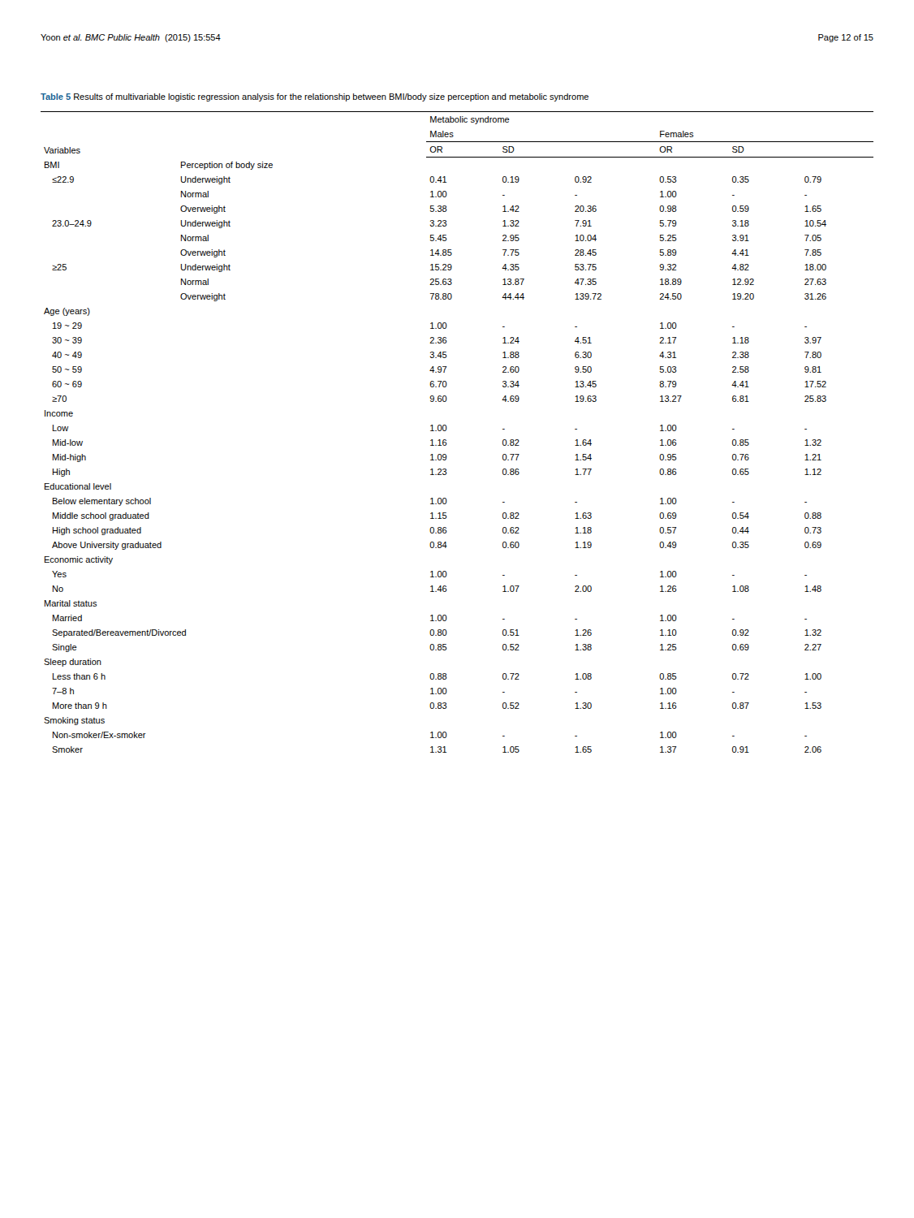Yoon et al. BMC Public Health (2015) 15:554
Page 12 of 15
Table 5 Results of multivariable logistic regression analysis for the relationship between BMI/body size perception and metabolic syndrome
| Variables | Metabolic syndrome |
| --- | --- |
| Males | Females |
| OR | SD | | OR | SD | |
| BMI | Perception of body size | | | | | | |
| ≤22.9 | Underweight | 0.41 | 0.19 | 0.92 | 0.53 | 0.35 | 0.79 |
| | Normal | 1.00 | - | - | 1.00 | - | - |
| | Overweight | 5.38 | 1.42 | 20.36 | 0.98 | 0.59 | 1.65 |
| 23.0–24.9 | Underweight | 3.23 | 1.32 | 7.91 | 5.79 | 3.18 | 10.54 |
| | Normal | 5.45 | 2.95 | 10.04 | 5.25 | 3.91 | 7.05 |
| | Overweight | 14.85 | 7.75 | 28.45 | 5.89 | 4.41 | 7.85 |
| ≥25 | Underweight | 15.29 | 4.35 | 53.75 | 9.32 | 4.82 | 18.00 |
| | Normal | 25.63 | 13.87 | 47.35 | 18.89 | 12.92 | 27.63 |
| | Overweight | 78.80 | 44.44 | 139.72 | 24.50 | 19.20 | 31.26 |
| Age (years) | | | | | | |
| 19 ~ 29 | 1.00 | - | - | 1.00 | - | - |
| 30 ~ 39 | 2.36 | 1.24 | 4.51 | 2.17 | 1.18 | 3.97 |
| 40 ~ 49 | 3.45 | 1.88 | 6.30 | 4.31 | 2.38 | 7.80 |
| 50 ~ 59 | 4.97 | 2.60 | 9.50 | 5.03 | 2.58 | 9.81 |
| 60 ~ 69 | 6.70 | 3.34 | 13.45 | 8.79 | 4.41 | 17.52 |
| ≥70 | 9.60 | 4.69 | 19.63 | 13.27 | 6.81 | 25.83 |
| Income | | | | | | |
| Low | 1.00 | - | - | 1.00 | - | - |
| Mid-low | 1.16 | 0.82 | 1.64 | 1.06 | 0.85 | 1.32 |
| Mid-high | 1.09 | 0.77 | 1.54 | 0.95 | 0.76 | 1.21 |
| High | 1.23 | 0.86 | 1.77 | 0.86 | 0.65 | 1.12 |
| Educational level | | | | | | |
| Below elementary school | 1.00 | - | - | 1.00 | - | - |
| Middle school graduated | 1.15 | 0.82 | 1.63 | 0.69 | 0.54 | 0.88 |
| High school graduated | 0.86 | 0.62 | 1.18 | 0.57 | 0.44 | 0.73 |
| Above University graduated | 0.84 | 0.60 | 1.19 | 0.49 | 0.35 | 0.69 |
| Economic activity | | | | | | |
| Yes | 1.00 | - | - | 1.00 | - | - |
| No | 1.46 | 1.07 | 2.00 | 1.26 | 1.08 | 1.48 |
| Marital status | | | | | | |
| Married | 1.00 | - | - | 1.00 | - | - |
| Separated/Bereavement/Divorced | 0.80 | 0.51 | 1.26 | 1.10 | 0.92 | 1.32 |
| Single | 0.85 | 0.52 | 1.38 | 1.25 | 0.69 | 2.27 |
| Sleep duration | | | | | | |
| Less than 6 h | 0.88 | 0.72 | 1.08 | 0.85 | 0.72 | 1.00 |
| 7–8 h | 1.00 | - | - | 1.00 | - | - |
| More than 9 h | 0.83 | 0.52 | 1.30 | 1.16 | 0.87 | 1.53 |
| Smoking status | | | | | | |
| Non-smoker/Ex-smoker | 1.00 | - | - | 1.00 | - | - |
| Smoker | 1.31 | 1.05 | 1.65 | 1.37 | 0.91 | 2.06 |